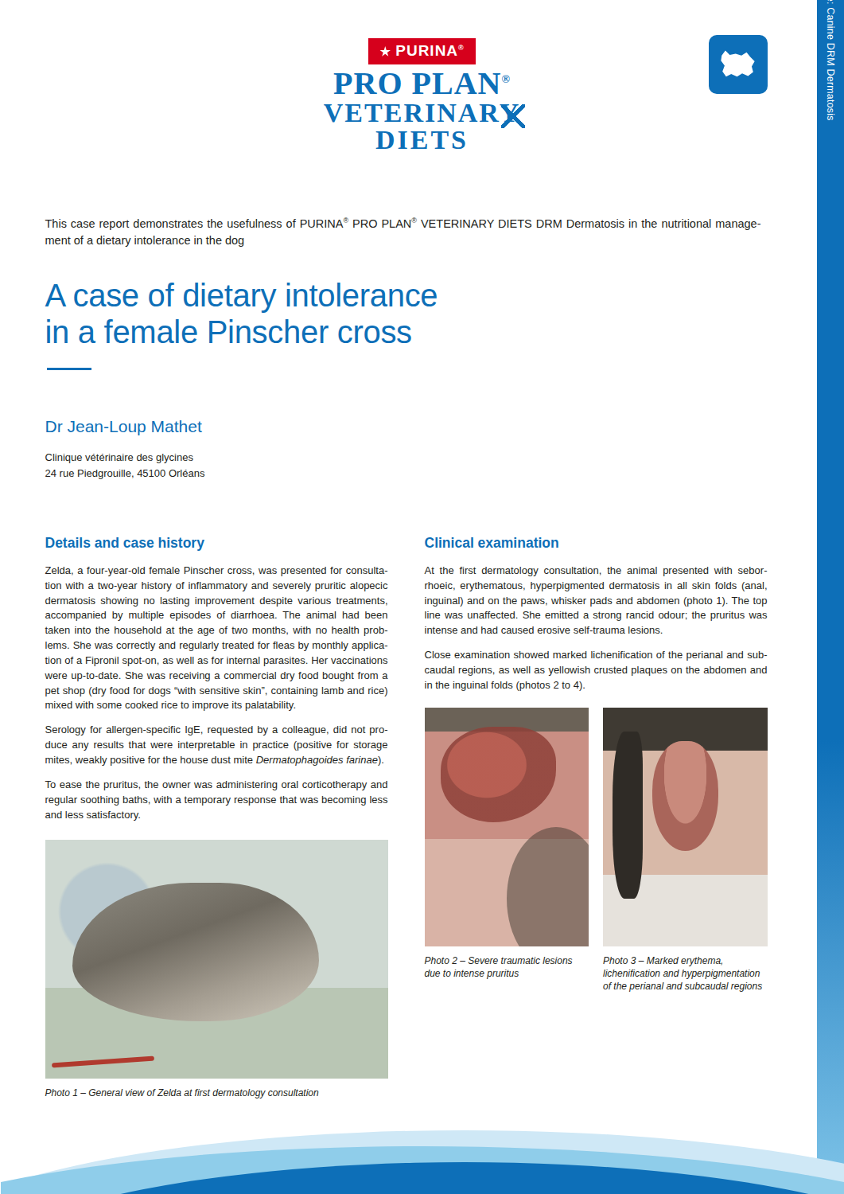Clinical Case: Canine DRM Dermatosis
PURINA®
PRO PLAN® VETERINARY DIETS
This case report demonstrates the usefulness of PURINA® PRO PLAN® VETERINARY DIETS DRM Dermatosis in the nutritional management of a dietary intolerance in the dog
A case of dietary intolerance
in a female Pinscher cross
Dr Jean-Loup Mathet
Clinique vétérinaire des glycines
24 rue Piedgrouille, 45100 Orléans
Details and case history
Zelda, a four-year-old female Pinscher cross, was presented for consultation with a two-year history of inflammatory and severely pruritic alopecic dermatosis showing no lasting improvement despite various treatments, accompanied by multiple episodes of diarrhoea. The animal had been taken into the household at the age of two months, with no health problems. She was correctly and regularly treated for fleas by monthly application of a Fipronil spot-on, as well as for internal parasites. Her vaccinations were up-to-date. She was receiving a commercial dry food bought from a pet shop (dry food for dogs “with sensitive skin”, containing lamb and rice) mixed with some cooked rice to improve its palatability.
Serology for allergen-specific IgE, requested by a colleague, did not produce any results that were interpretable in practice (positive for storage mites, weakly positive for the house dust mite Dermatophagoides farinae).
To ease the pruritus, the owner was administering oral corticotherapy and regular soothing baths, with a temporary response that was becoming less and less satisfactory.
Photo 1 – General view of Zelda at first dermatology consultation
Clinical examination
At the first dermatology consultation, the animal presented with seborrhoeic, erythematous, hyperpigmented dermatosis in all skin folds (anal, inguinal) and on the paws, whisker pads and abdomen (photo 1). The top line was unaffected. She emitted a strong rancid odour; the pruritus was intense and had caused erosive self-trauma lesions.
Close examination showed marked lichenification of the perianal and subcaudal regions, as well as yellowish crusted plaques on the abdomen and in the inguinal folds (photos 2 to 4).
Photo 2 – Severe traumatic lesions due to intense pruritus
Photo 3 – Marked erythema, lichenification and hyperpigmentation of the perianal and subcaudal regions